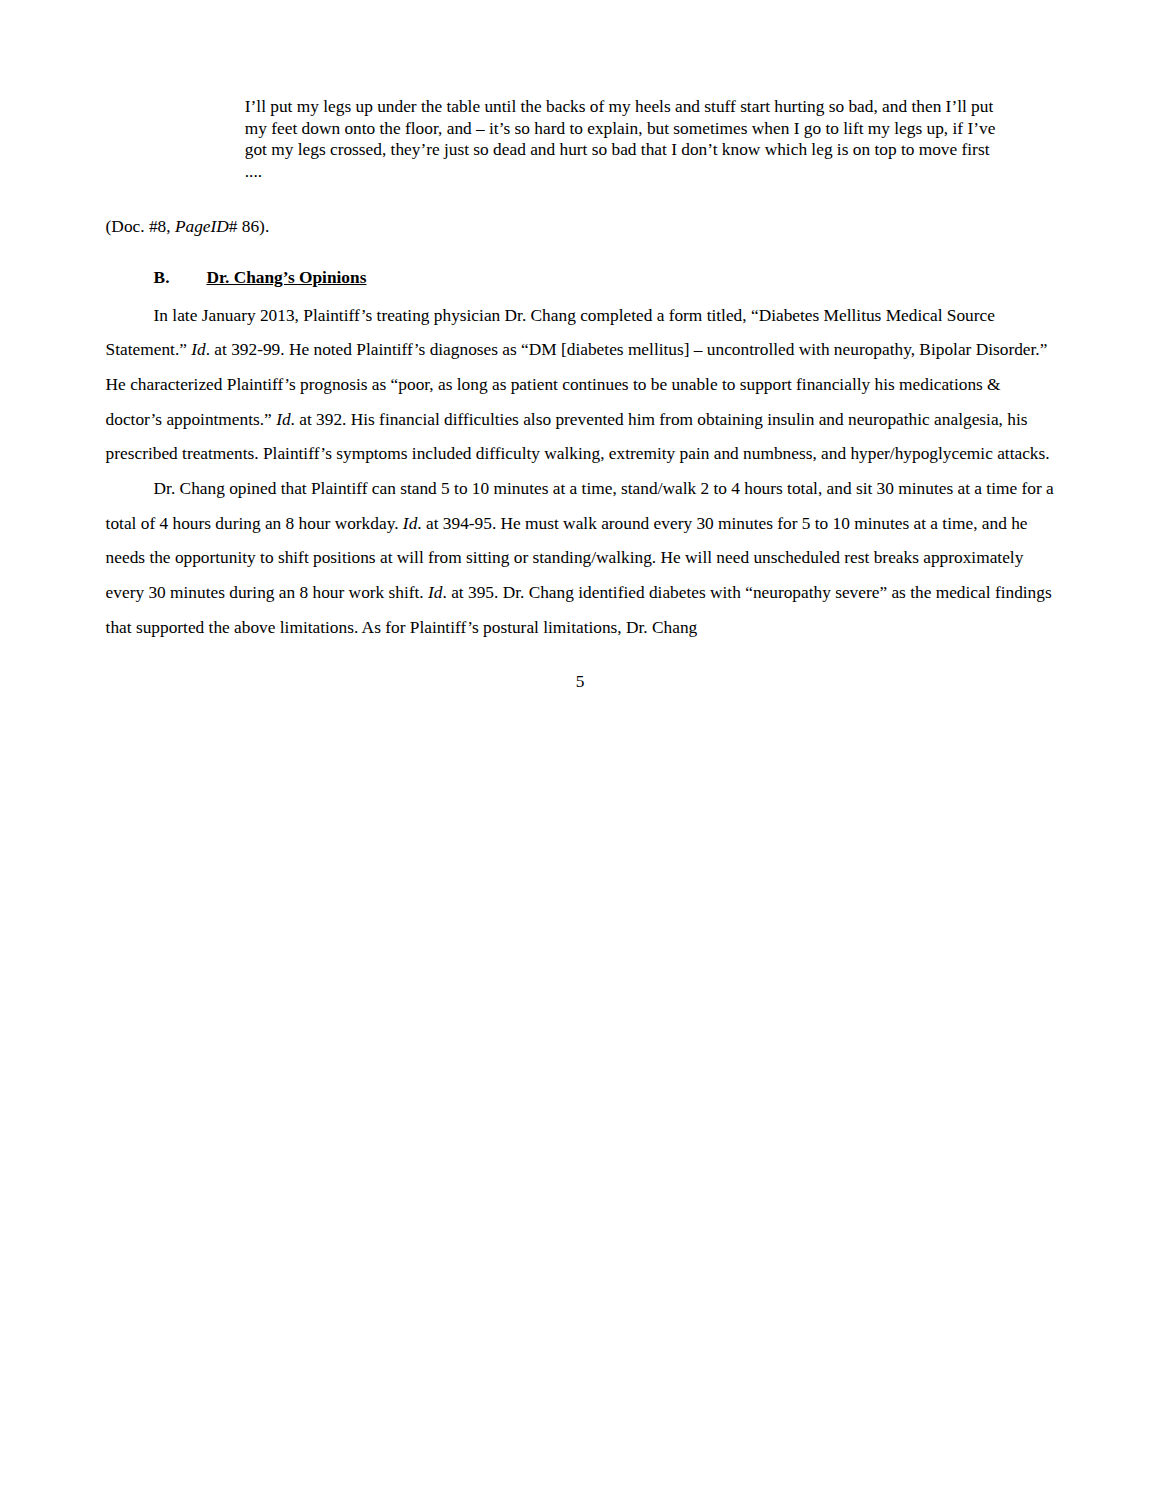I’ll put my legs up under the table until the backs of my heels and stuff start hurting so bad, and then I’ll put my feet down onto the floor, and – it’s so hard to explain, but sometimes when I go to lift my legs up, if I’ve got my legs crossed, they’re just so dead and hurt so bad that I don’t know which leg is on top to move first ....
(Doc. #8, PageID# 86).
B. Dr. Chang’s Opinions
In late January 2013, Plaintiff’s treating physician Dr. Chang completed a form titled, “Diabetes Mellitus Medical Source Statement.” Id. at 392-99. He noted Plaintiff’s diagnoses as “DM [diabetes mellitus] – uncontrolled with neuropathy, Bipolar Disorder.” He characterized Plaintiff’s prognosis as “poor, as long as patient continues to be unable to support financially his medications & doctor’s appointments.” Id. at 392. His financial difficulties also prevented him from obtaining insulin and neuropathic analgesia, his prescribed treatments. Plaintiff’s symptoms included difficulty walking, extremity pain and numbness, and hyper/hypoglycemic attacks.
Dr. Chang opined that Plaintiff can stand 5 to 10 minutes at a time, stand/walk 2 to 4 hours total, and sit 30 minutes at a time for a total of 4 hours during an 8 hour workday. Id. at 394-95. He must walk around every 30 minutes for 5 to 10 minutes at a time, and he needs the opportunity to shift positions at will from sitting or standing/walking. He will need unscheduled rest breaks approximately every 30 minutes during an 8 hour work shift. Id. at 395. Dr. Chang identified diabetes with “neuropathy severe” as the medical findings that supported the above limitations. As for Plaintiff’s postural limitations, Dr. Chang
5